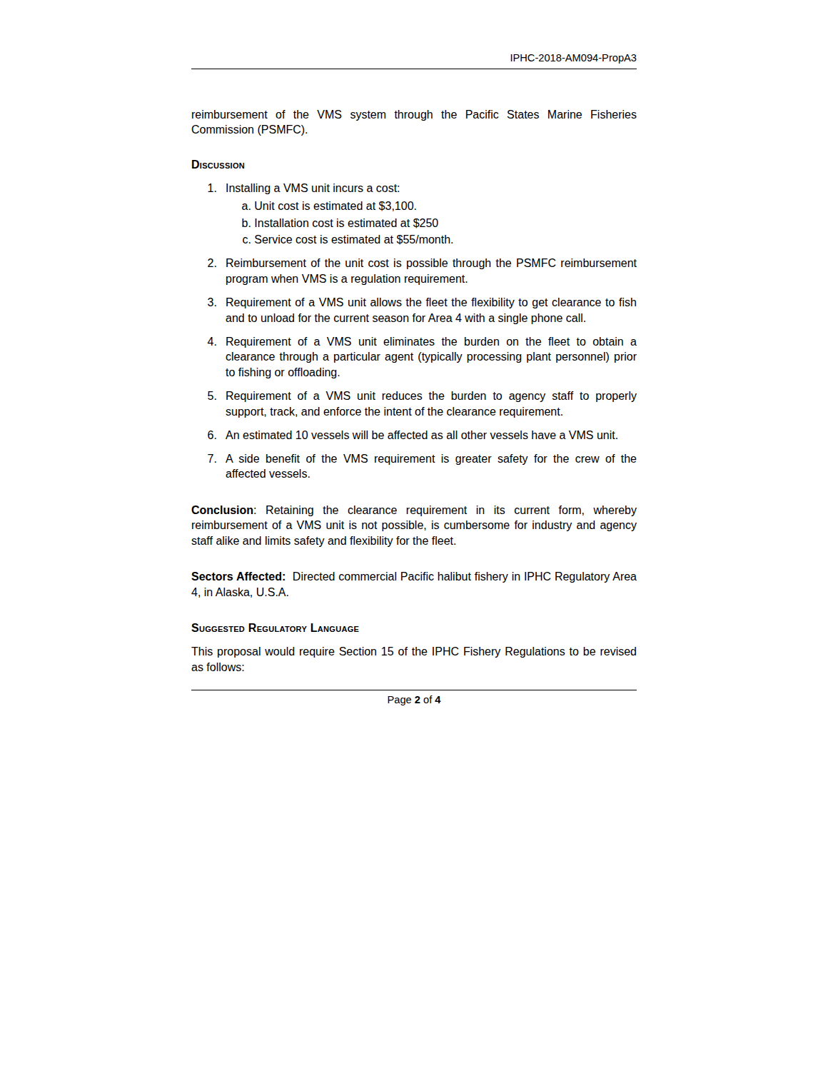IPHC-2018-AM094-PropA3
reimbursement of the VMS system through the Pacific States Marine Fisheries Commission (PSMFC).
Discussion
Installing a VMS unit incurs a cost:
Unit cost is estimated at $3,100.
Installation cost is estimated at $250
Service cost is estimated at $55/month.
Reimbursement of the unit cost is possible through the PSMFC reimbursement program when VMS is a regulation requirement.
Requirement of a VMS unit allows the fleet the flexibility to get clearance to fish and to unload for the current season for Area 4 with a single phone call.
Requirement of a VMS unit eliminates the burden on the fleet to obtain a clearance through a particular agent (typically processing plant personnel) prior to fishing or offloading.
Requirement of a VMS unit reduces the burden to agency staff to properly support, track, and enforce the intent of the clearance requirement.
An estimated 10 vessels will be affected as all other vessels have a VMS unit.
A side benefit of the VMS requirement is greater safety for the crew of the affected vessels.
Conclusion: Retaining the clearance requirement in its current form, whereby reimbursement of a VMS unit is not possible, is cumbersome for industry and agency staff alike and limits safety and flexibility for the fleet.
Sectors Affected: Directed commercial Pacific halibut fishery in IPHC Regulatory Area 4, in Alaska, U.S.A.
Suggested Regulatory Language
This proposal would require Section 15 of the IPHC Fishery Regulations to be revised as follows:
Page 2 of 4